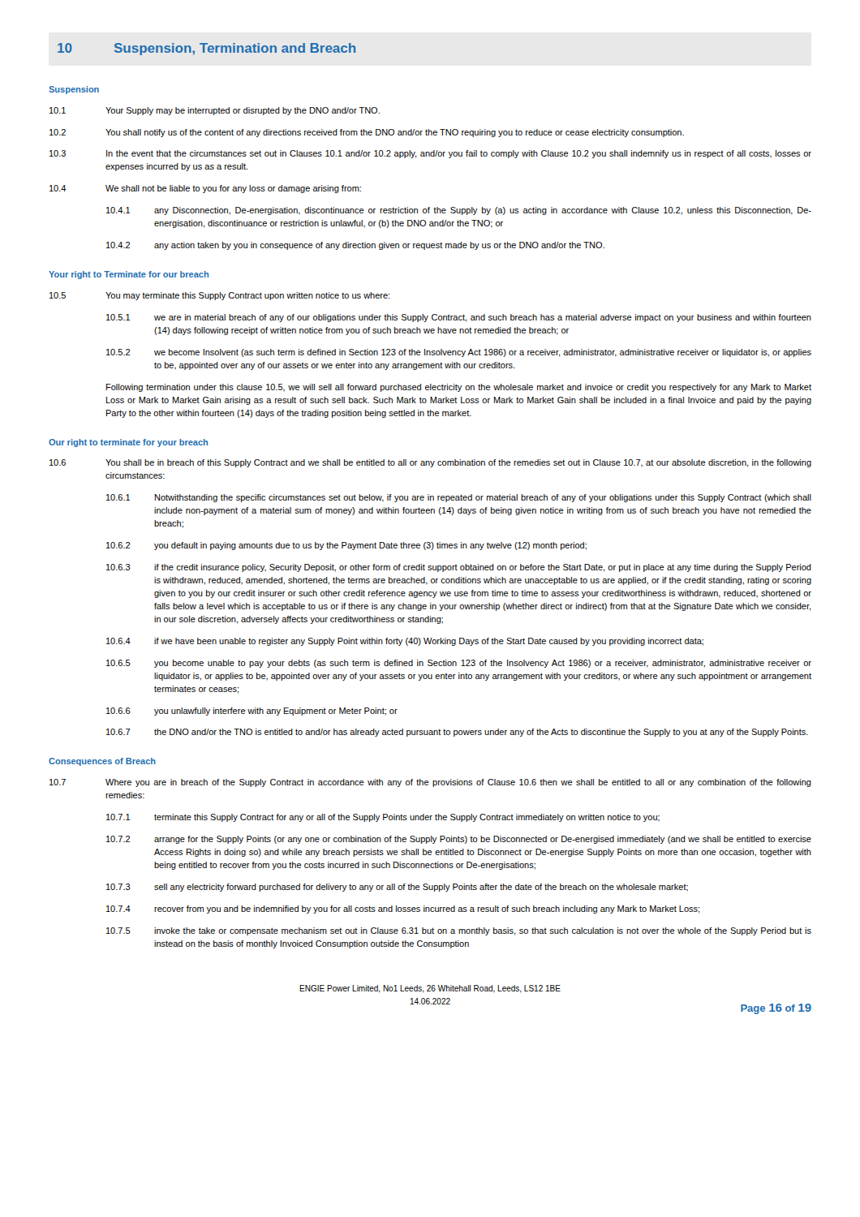10 Suspension, Termination and Breach
Suspension
10.1
Your Supply may be interrupted or disrupted by the DNO and/or TNO.
10.2
You shall notify us of the content of any directions received from the DNO and/or the TNO requiring you to reduce or cease electricity consumption.
10.3
In the event that the circumstances set out in Clauses 10.1 and/or 10.2 apply, and/or you fail to comply with Clause 10.2 you shall indemnify us in respect of all costs, losses or expenses incurred by us as a result.
10.4
We shall not be liable to you for any loss or damage arising from:
10.4.1
any Disconnection, De-energisation, discontinuance or restriction of the Supply by (a) us acting in accordance with Clause 10.2, unless this Disconnection, De-energisation, discontinuance or restriction is unlawful, or (b) the DNO and/or the TNO; or
10.4.2
any action taken by you in consequence of any direction given or request made by us or the DNO and/or the TNO.
Your right to Terminate for our breach
10.5
You may terminate this Supply Contract upon written notice to us where:
10.5.1
we are in material breach of any of our obligations under this Supply Contract, and such breach has a material adverse impact on your business and within fourteen (14) days following receipt of written notice from you of such breach we have not remedied the breach; or
10.5.2
we become Insolvent (as such term is defined in Section 123 of the Insolvency Act 1986) or a receiver, administrator, administrative receiver or liquidator is, or applies to be, appointed over any of our assets or we enter into any arrangement with our creditors.
Following termination under this clause 10.5, we will sell all forward purchased electricity on the wholesale market and invoice or credit you respectively for any Mark to Market Loss or Mark to Market Gain arising as a result of such sell back. Such Mark to Market Loss or Mark to Market Gain shall be included in a final Invoice and paid by the paying Party to the other within fourteen (14) days of the trading position being settled in the market.
Our right to terminate for your breach
10.6
You shall be in breach of this Supply Contract and we shall be entitled to all or any combination of the remedies set out in Clause 10.7, at our absolute discretion, in the following circumstances:
10.6.1
Notwithstanding the specific circumstances set out below, if you are in repeated or material breach of any of your obligations under this Supply Contract (which shall include non-payment of a material sum of money) and within fourteen (14) days of being given notice in writing from us of such breach you have not remedied the breach;
10.6.2
you default in paying amounts due to us by the Payment Date three (3) times in any twelve (12) month period;
10.6.3
if the credit insurance policy, Security Deposit, or other form of credit support obtained on or before the Start Date, or put in place at any time during the Supply Period is withdrawn, reduced, amended, shortened, the terms are breached, or conditions which are unacceptable to us are applied, or if the credit standing, rating or scoring given to you by our credit insurer or such other credit reference agency we use from time to time to assess your creditworthiness is withdrawn, reduced, shortened or falls below a level which is acceptable to us or if there is any change in your ownership (whether direct or indirect) from that at the Signature Date which we consider, in our sole discretion, adversely affects your creditworthiness or standing;
10.6.4
if we have been unable to register any Supply Point within forty (40) Working Days of the Start Date caused by you providing incorrect data;
10.6.5
you become unable to pay your debts (as such term is defined in Section 123 of the Insolvency Act 1986) or a receiver, administrator, administrative receiver or liquidator is, or applies to be, appointed over any of your assets or you enter into any arrangement with your creditors, or where any such appointment or arrangement terminates or ceases;
10.6.6
you unlawfully interfere with any Equipment or Meter Point; or
10.6.7
the DNO and/or the TNO is entitled to and/or has already acted pursuant to powers under any of the Acts to discontinue the Supply to you at any of the Supply Points.
Consequences of Breach
10.7
Where you are in breach of the Supply Contract in accordance with any of the provisions of Clause 10.6 then we shall be entitled to all or any combination of the following remedies:
10.7.1
terminate this Supply Contract for any or all of the Supply Points under the Supply Contract immediately on written notice to you;
10.7.2
arrange for the Supply Points (or any one or combination of the Supply Points) to be Disconnected or De-energised immediately (and we shall be entitled to exercise Access Rights in doing so) and while any breach persists we shall be entitled to Disconnect or De-energise Supply Points on more than one occasion, together with being entitled to recover from you the costs incurred in such Disconnections or De-energisations;
10.7.3
sell any electricity forward purchased for delivery to any or all of the Supply Points after the date of the breach on the wholesale market;
10.7.4
recover from you and be indemnified by you for all costs and losses incurred as a result of such breach including any Mark to Market Loss;
10.7.5
invoke the take or compensate mechanism set out in Clause 6.31 but on a monthly basis, so that such calculation is not over the whole of the Supply Period but is instead on the basis of monthly Invoiced Consumption outside the Consumption
ENGIE Power Limited, No1 Leeds, 26 Whitehall Road, Leeds, LS12 1BE
14.06.2022
Page 16 of 19